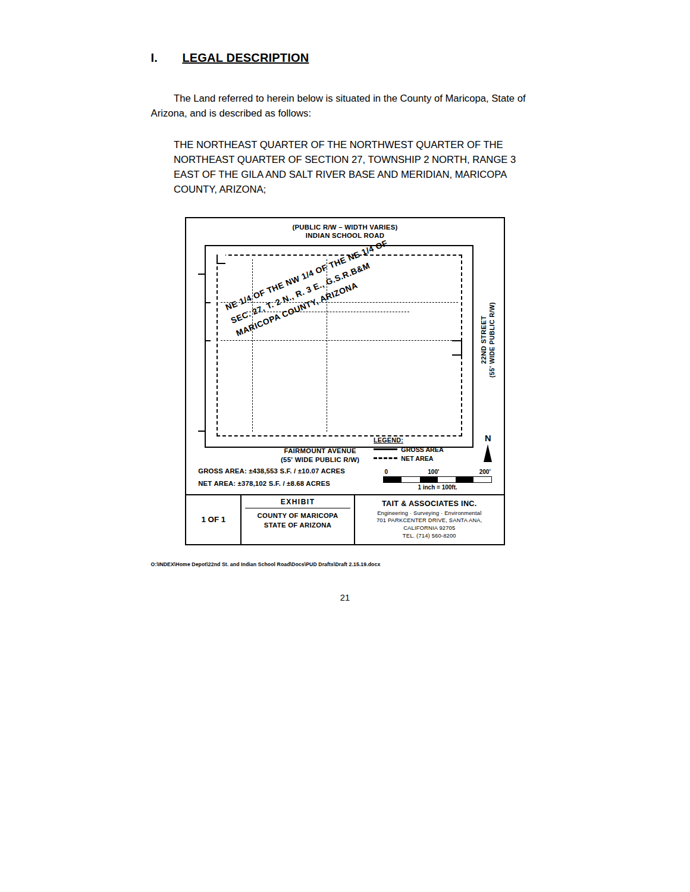I. LEGAL DESCRIPTION
The Land referred to herein below is situated in the County of Maricopa, State of Arizona, and is described as follows:
THE NORTHEAST QUARTER OF THE NORTHWEST QUARTER OF THE NORTHEAST QUARTER OF SECTION 27, TOWNSHIP 2 NORTH, RANGE 3 EAST OF THE GILA AND SALT RIVER BASE AND MERIDIAN, MARICOPA COUNTY, ARIZONA;
(PUBLIC R/W – WIDTH VARIES)
INDIAN SCHOOL ROAD
NE 1/4 OF THE NW 1/4 OF THE NE 1/4 OF
SEC. 27, T. 2 N., R. 3 E., G.S.R.B&M
MARICOPA COUNTY, ARIZONA
22ND STREET
(55' WIDE PUBLIC R/W)
FAIRMOUNT AVENUE
(55' WIDE PUBLIC R/W)
LEGEND:
GROSS AREA
NET AREA
N
GROSS AREA: ±438,553 S.F. / ±10.07 ACRES
NET AREA: ±378,102 S.F. / ±8.68 ACRES
0100'200'
1 inch = 100ft.
1 OF 1
EXHIBIT
COUNTY OF MARICOPA
STATE OF ARIZONA
TAIT & ASSOCIATES INC.
Engineering · Surveying · Environmental
701 PARKCENTER DRIVE, SANTA ANA, CALIFORNIA 92705
TEL. (714) 560-8200
O:\INDEX\Home Depot\22nd St. and Indian School Road\Docs\PUD Drafts\Draft 2.15.19.docx
21